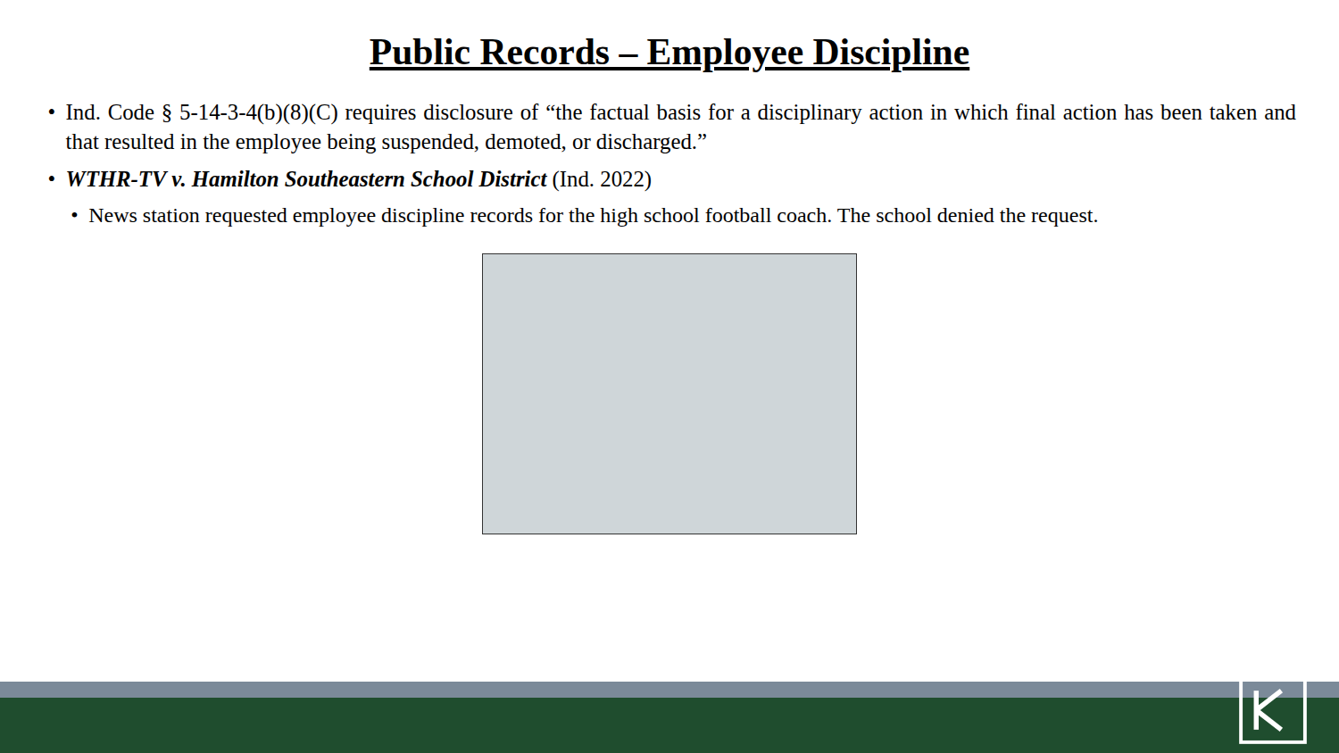Public Records – Employee Discipline
Ind. Code § 5-14-3-4(b)(8)(C) requires disclosure of “the factual basis for a disciplinary action in which final action has been taken and that resulted in the employee being suspended, demoted, or discharged.”
WTHR-TV v. Hamilton Southeastern School District (Ind. 2022)
News station requested employee discipline records for the high school football coach. The school denied the request.